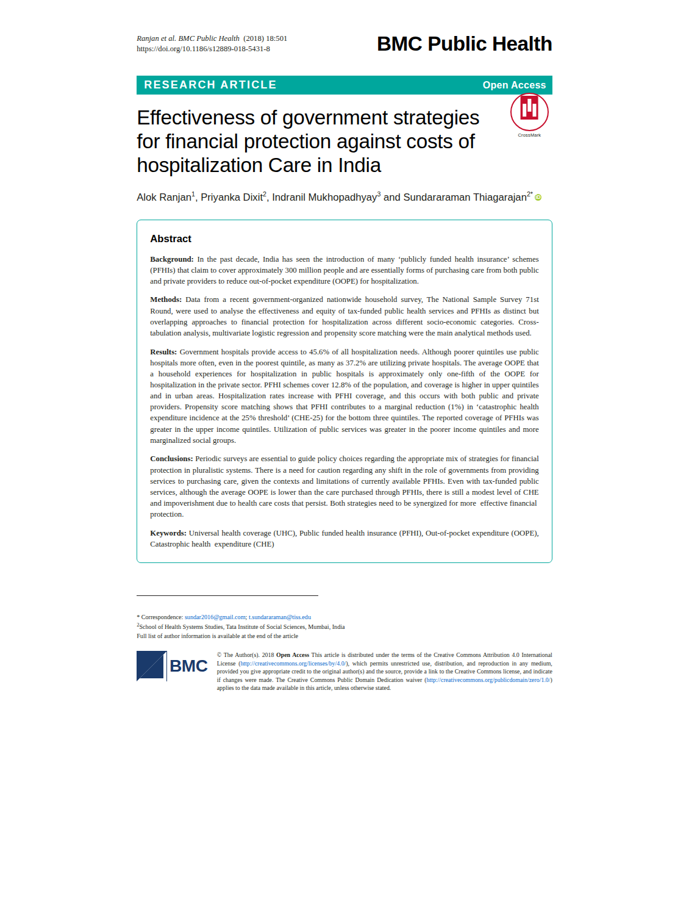Ranjan et al. BMC Public Health (2018) 18:501
https://doi.org/10.1186/s12889-018-5431-8
BMC Public Health
Research Article
Open Access
CrossMark
Effectiveness of government strategies for financial protection against costs of hospitalization Care in India
Alok Ranjan1, Priyanka Dixit2, Indranil Mukhopadhyay3 and Sundararaman Thiagarajan2*
Abstract
Background: In the past decade, India has seen the introduction of many ‘publicly funded health insurance’ schemes (PFHIs) that claim to cover approximately 300 million people and are essentially forms of purchasing care from both public and private providers to reduce out-of-pocket expenditure (OOPE) for hospitalization.
Methods: Data from a recent government-organized nationwide household survey, The National Sample Survey 71st Round, were used to analyse the effectiveness and equity of tax-funded public health services and PFHIs as distinct but overlapping approaches to financial protection for hospitalization across different socio-economic categories. Cross-tabulation analysis, multivariate logistic regression and propensity score matching were the main analytical methods used.
Results: Government hospitals provide access to 45.6% of all hospitalization needs. Although poorer quintiles use public hospitals more often, even in the poorest quintile, as many as 37.2% are utilizing private hospitals. The average OOPE that a household experiences for hospitalization in public hospitals is approximately only one-fifth of the OOPE for hospitalization in the private sector. PFHI schemes cover 12.8% of the population, and coverage is higher in upper quintiles and in urban areas. Hospitalization rates increase with PFHI coverage, and this occurs with both public and private providers. Propensity score matching shows that PFHI contributes to a marginal reduction (1%) in ‘catastrophic health expenditure incidence at the 25% threshold’ (CHE-25) for the bottom three quintiles. The reported coverage of PFHIs was greater in the upper income quintiles. Utilization of public services was greater in the poorer income quintiles and more marginalized social groups.
Conclusions: Periodic surveys are essential to guide policy choices regarding the appropriate mix of strategies for financial protection in pluralistic systems. There is a need for caution regarding any shift in the role of governments from providing services to purchasing care, given the contexts and limitations of currently available PFHIs. Even with tax-funded public services, although the average OOPE is lower than the care purchased through PFHIs, there is still a modest level of CHE and impoverishment due to health care costs that persist. Both strategies need to be synergized for more effective financial protection.
Keywords: Universal health coverage (UHC), Public funded health insurance (PFHI), Out-of-pocket expenditure (OOPE), Catastrophic health expenditure (CHE)
* Correspondence: sundar2016@gmail.com; t.sundararaman@tiss.edu
2School of Health Systems Studies, Tata Institute of Social Sciences, Mumbai, India
Full list of author information is available at the end of the article
BMC
© The Author(s). 2018 Open Access This article is distributed under the terms of the Creative Commons Attribution 4.0 International License (http://creativecommons.org/licenses/by/4.0/), which permits unrestricted use, distribution, and reproduction in any medium, provided you give appropriate credit to the original author(s) and the source, provide a link to the Creative Commons license, and indicate if changes were made. The Creative Commons Public Domain Dedication waiver (http://creativecommons.org/publicdomain/zero/1.0/) applies to the data made available in this article, unless otherwise stated.